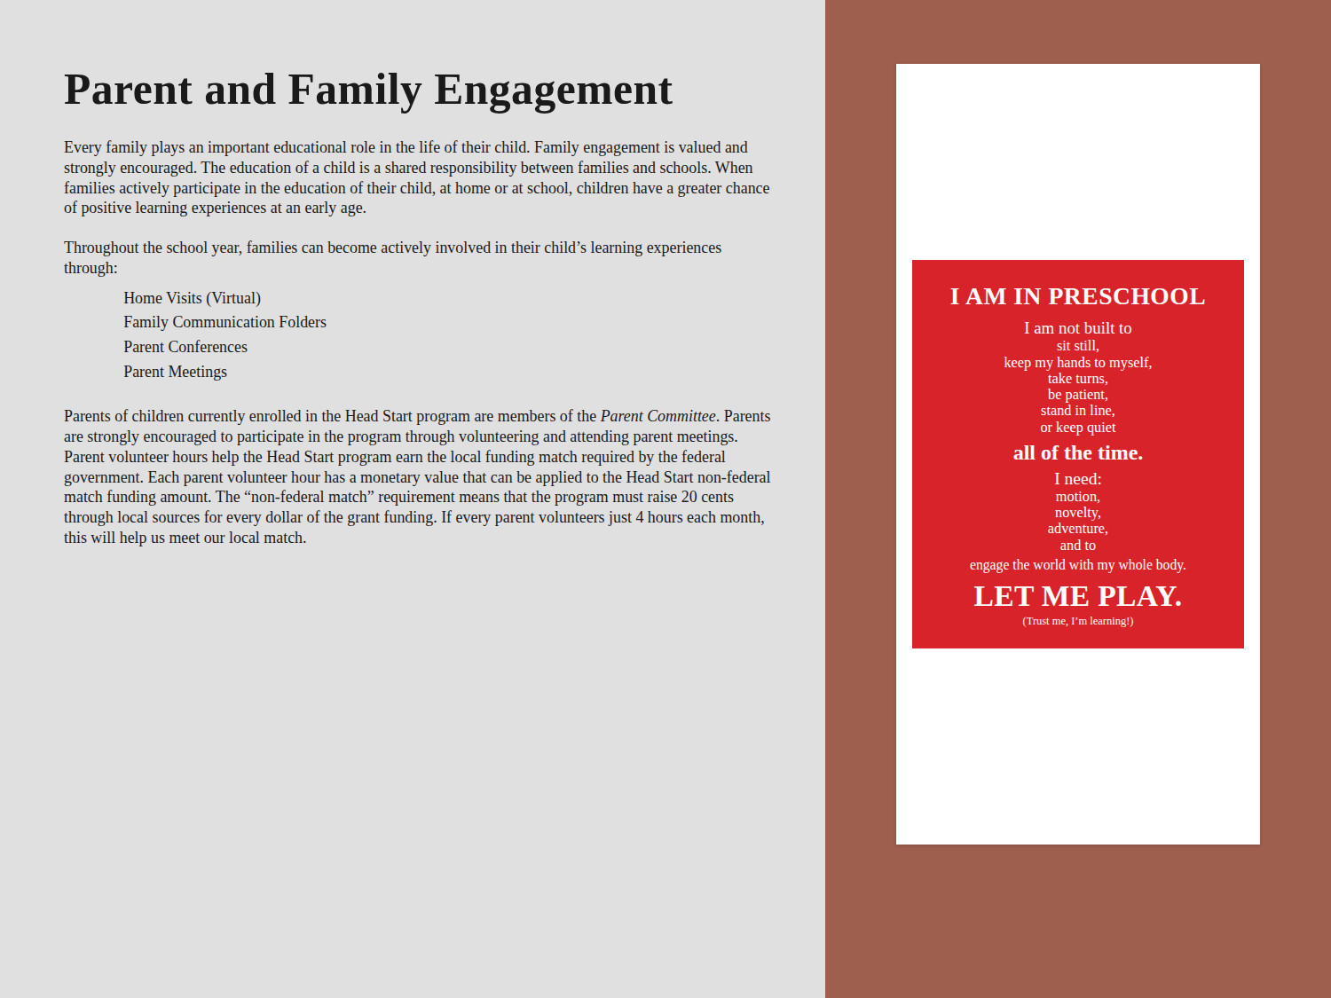Parent and Family Engagement
Every family plays an important educational role in the life of their child. Family engagement is valued and strongly encouraged. The education of a child is a shared responsibility between families and schools. When families actively participate in the education of their child, at home or at school, children have a greater chance of positive learning experiences at an early age.
Throughout the school year, families can become actively involved in their child’s learning experiences through:
Home Visits (Virtual)
Family Communication Folders
Parent Conferences
Parent Meetings
Parents of children currently enrolled in the Head Start program are members of the Parent Committee. Parents are strongly encouraged to participate in the program through volunteering and attending parent meetings. Parent volunteer hours help the Head Start program earn the local funding match required by the federal government. Each parent volunteer hour has a monetary value that can be applied to the Head Start non-federal match funding amount. The “non-federal match” requirement means that the program must raise 20 cents through local sources for every dollar of the grant funding. If every parent volunteers just 4 hours each month, this will help us meet our local match.
I am in preschool
I am not built to
sit still, keep my hands to myself, take turns, be patient, stand in line, or keep quiet all of the time. I need: motion, novelty, adventure, and to engage the world with my whole body. Let me play. (Trust me, I’m learning!)